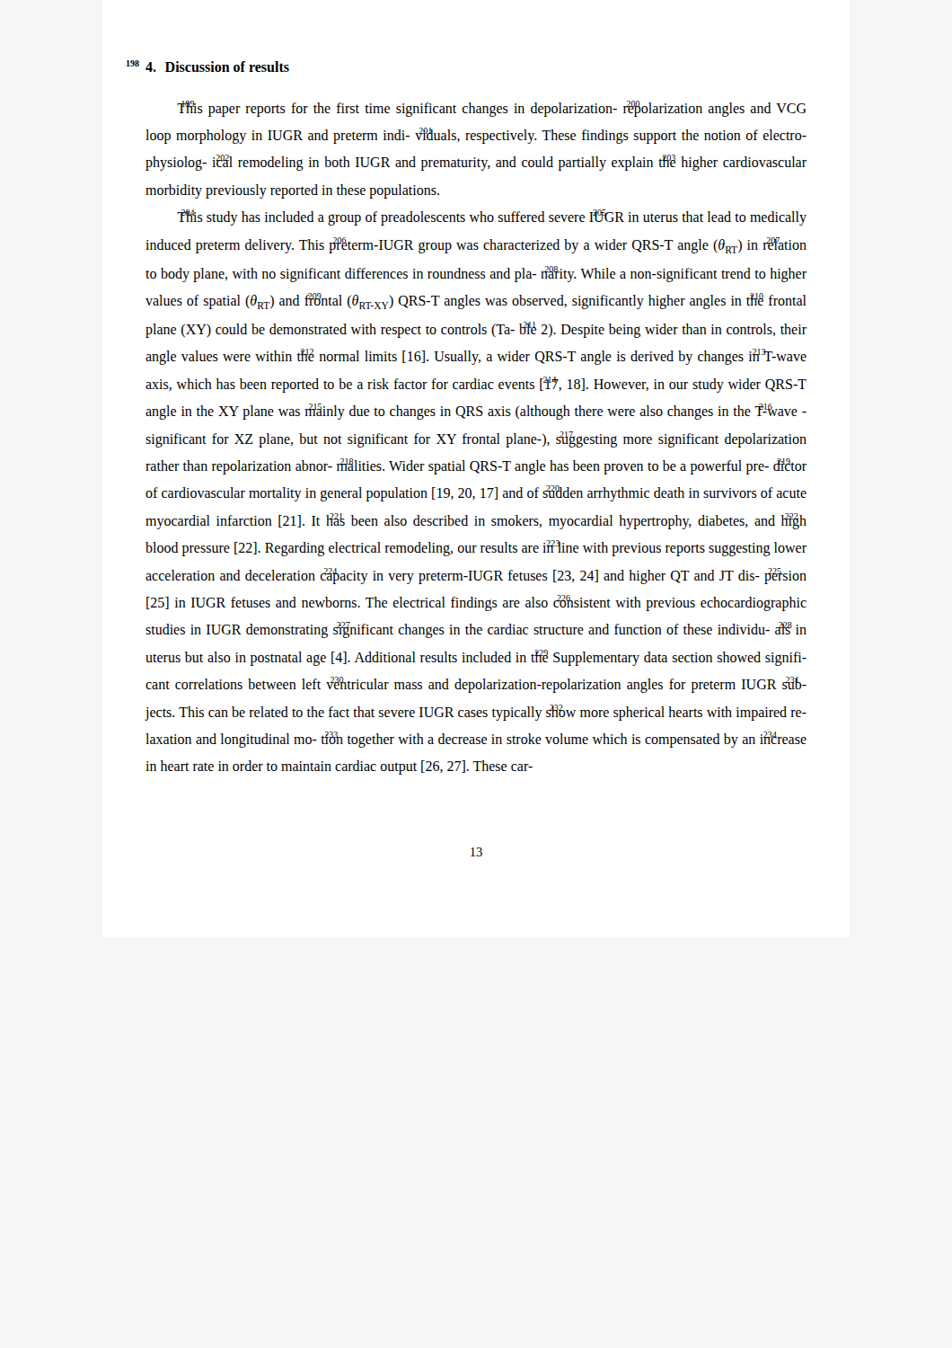4. Discussion of results
This paper reports for the first time significant changes in depolarization- repolarization angles and VCG loop morphology in IUGR and preterm indi- viduals, respectively. These findings support the notion of electrophysiolog- ical remodeling in both IUGR and prematurity, and could partially explain the higher cardiovascular morbidity previously reported in these populations.
This study has included a group of preadolescents who suffered severe IUGR in uterus that lead to medically induced preterm delivery. This preterm-IUGR group was characterized by a wider QRS-T angle (θRT) in relation to body plane, with no significant differences in roundness and pla- narity. While a non-significant trend to higher values of spatial (θRT) and frontal (θRT-XY) QRS-T angles was observed, significantly higher angles in the frontal plane (XY) could be demonstrated with respect to controls (Ta- ble 2). Despite being wider than in controls, their angle values were within the normal limits [16]. Usually, a wider QRS-T angle is derived by changes in T-wave axis, which has been reported to be a risk factor for cardiac events [17, 18]. However, in our study wider QRS-T angle in the XY plane was mainly due to changes in QRS axis (although there were also changes in the T-wave -significant for XZ plane, but not significant for XY frontal plane-), suggesting more significant depolarization rather than repolarization abnor- malities. Wider spatial QRS-T angle has been proven to be a powerful pre- dictor of cardiovascular mortality in general population [19, 20, 17] and of sudden arrhythmic death in survivors of acute myocardial infarction [21]. It has been also described in smokers, myocardial hypertrophy, diabetes, and high blood pressure [22]. Regarding electrical remodeling, our results are in line with previous reports suggesting lower acceleration and deceleration capacity in very preterm-IUGR fetuses [23, 24] and higher QT and JT dis- persion [25] in IUGR fetuses and newborns. The electrical findings are also consistent with previous echocardiographic studies in IUGR demonstrating significant changes in the cardiac structure and function of these individu- als in uterus but also in postnatal age [4]. Additional results included in the Supplementary data section showed significant correlations between left ventricular mass and depolarization-repolarization angles for preterm IUGR subjects. This can be related to the fact that severe IUGR cases typically show more spherical hearts with impaired relaxation and longitudinal mo- tion together with a decrease in stroke volume which is compensated by an increase in heart rate in order to maintain cardiac output [26, 27]. These car-
13